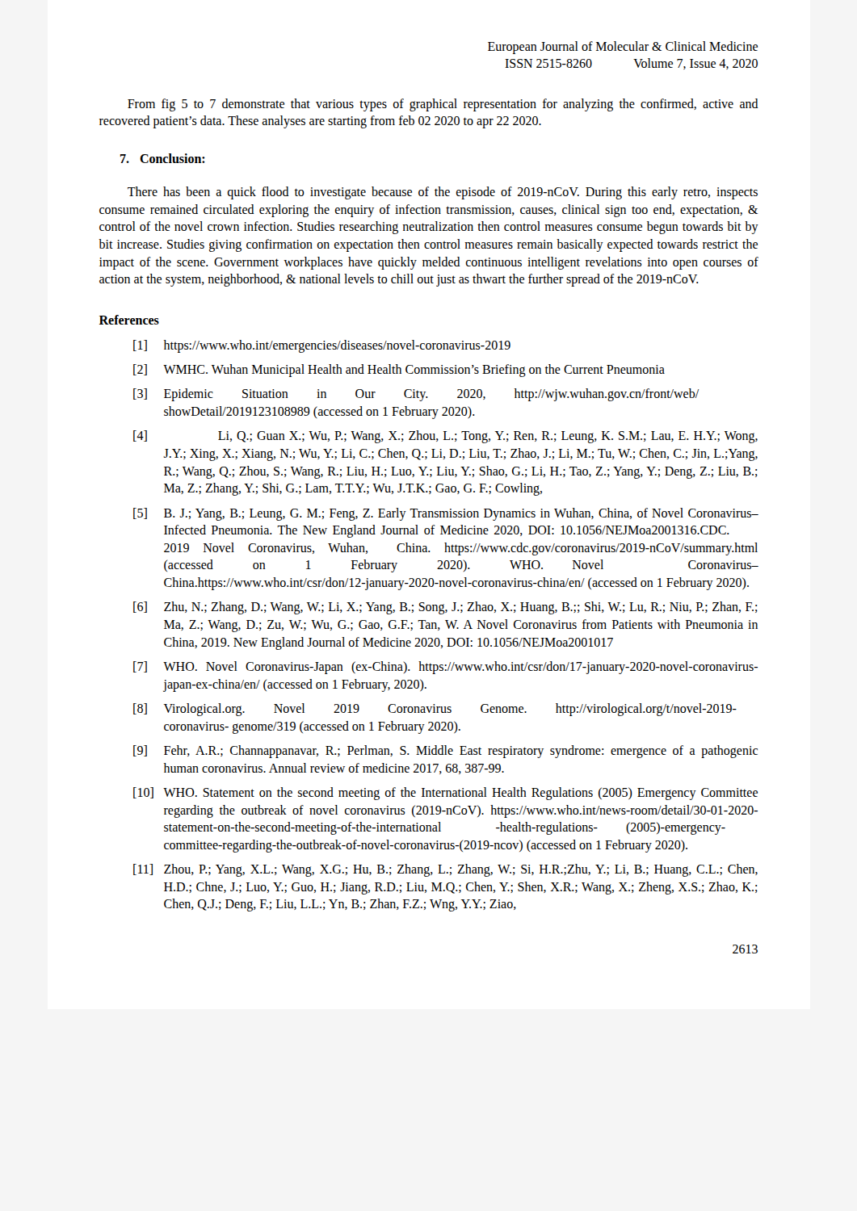European Journal of Molecular & Clinical Medicine ISSN 2515-8260 Volume 7, Issue 4, 2020
From fig 5 to 7 demonstrate that various types of graphical representation for analyzing the confirmed, active and recovered patient’s data. These analyses are starting from feb 02 2020 to apr 22 2020.
7. Conclusion:
There has been a quick flood to investigate because of the episode of 2019-nCoV. During this early retro, inspects consume remained circulated exploring the enquiry of infection transmission, causes, clinical sign too end, expectation, & control of the novel crown infection. Studies researching neutralization then control measures consume begun towards bit by bit increase. Studies giving confirmation on expectation then control measures remain basically expected towards restrict the impact of the scene. Government workplaces have quickly melded continuous intelligent revelations into open courses of action at the system, neighborhood, & national levels to chill out just as thwart the further spread of the 2019-nCoV.
References
[1] https://www.who.int/emergencies/diseases/novel-coronavirus-2019
[2] WMHC. Wuhan Municipal Health and Health Commission’s Briefing on the Current Pneumonia
[3] Epidemic Situation in Our City. 2020, http://wjw.wuhan.gov.cn/front/web/ showDetail/2019123108989 (accessed on 1 February 2020).
[4] Li, Q.; Guan X.; Wu, P.; Wang, X.; Zhou, L.; Tong, Y.; Ren, R.; Leung, K. S.M.; Lau, E. H.Y.; Wong, J.Y.; Xing, X.; Xiang, N.; Wu, Y.; Li, C.; Chen, Q.; Li, D.; Liu, T.; Zhao, J.; Li, M.; Tu, W.; Chen, C.; Jin, L.;Yang, R.; Wang, Q.; Zhou, S.; Wang, R.; Liu, H.; Luo, Y.; Liu, Y.; Shao, G.; Li, H.; Tao, Z.; Yang, Y.; Deng, Z.; Liu, B.; Ma, Z.; Zhang, Y.; Shi, G.; Lam, T.T.Y.; Wu, J.T.K.; Gao, G. F.; Cowling,
[5] B. J.; Yang, B.; Leung, G. M.; Feng, Z. Early Transmission Dynamics in Wuhan, China, of Novel Coronavirus–Infected Pneumonia. The New England Journal of Medicine 2020, DOI: 10.1056/NEJMoa2001316.CDC. 2019 Novel Coronavirus, Wuhan, China. https://www.cdc.gov/coronavirus/2019-nCoV/summary.html (accessed on 1 February 2020). WHO. Novel Coronavirus–China.https://www.who.int/csr/don/12-january-2020-novel-coronavirus-china/en/ (accessed on 1 February 2020).
[6] Zhu, N.; Zhang, D.; Wang, W.; Li, X.; Yang, B.; Song, J.; Zhao, X.; Huang, B.;; Shi, W.; Lu, R.; Niu, P.; Zhan, F.; Ma, Z.; Wang, D.; Zu, W.; Wu, G.; Gao, G.F.; Tan, W. A Novel Coronavirus from Patients with Pneumonia in China, 2019. New England Journal of Medicine 2020, DOI: 10.1056/NEJMoa2001017
[7] WHO. Novel Coronavirus-Japan (ex-China). https://www.who.int/csr/don/17-january-2020-novel-coronavirus-japan-ex-china/en/ (accessed on 1 February, 2020).
[8] Virological.org. Novel 2019 Coronavirus Genome. http://virological.org/t/novel-2019-coronavirus- genome/319 (accessed on 1 February 2020).
[9] Fehr, A.R.; Channappanavar, R.; Perlman, S. Middle East respiratory syndrome: emergence of a pathogenic human coronavirus. Annual review of medicine 2017, 68, 387-99.
[10] WHO. Statement on the second meeting of the International Health Regulations (2005) Emergency Committee regarding the outbreak of novel coronavirus (2019-nCoV). https://www.who.int/news-room/detail/30-01-2020-statement-on-the-second-meeting-of-the-international -health-regulations- (2005)-emergency-committee-regarding-the-outbreak-of-novel-coronavirus-(2019-ncov) (accessed on 1 February 2020).
[11] Zhou, P.; Yang, X.L.; Wang, X.G.; Hu, B.; Zhang, L.; Zhang, W.; Si, H.R.;Zhu, Y.; Li, B.; Huang, C.L.; Chen, H.D.; Chne, J.; Luo, Y.; Guo, H.; Jiang, R.D.; Liu, M.Q.; Chen, Y.; Shen, X.R.; Wang, X.; Zheng, X.S.; Zhao, K.; Chen, Q.J.; Deng, F.; Liu, L.L.; Yn, B.; Zhan, F.Z.; Wng, Y.Y.; Ziao,
2613